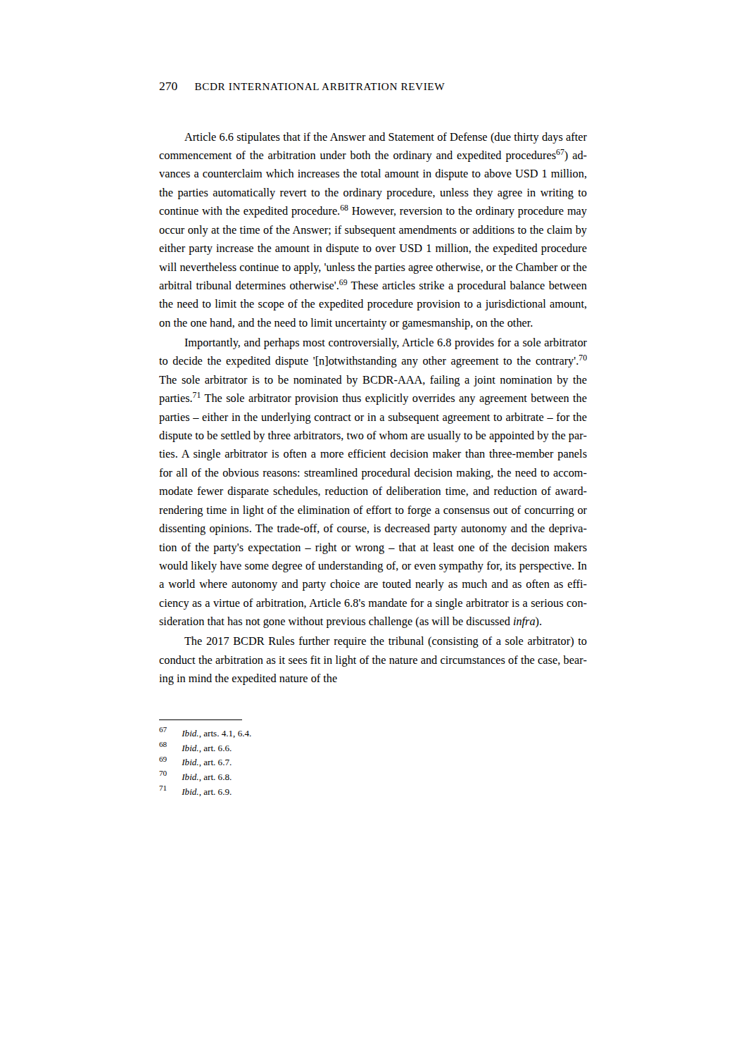270 BCDR International Arbitration Review
Article 6.6 stipulates that if the Answer and Statement of Defense (due thirty days after commencement of the arbitration under both the ordinary and expedited procedures67) advances a counterclaim which increases the total amount in dispute to above USD 1 million, the parties automatically revert to the ordinary procedure, unless they agree in writing to continue with the expedited procedure.68 However, reversion to the ordinary procedure may occur only at the time of the Answer; if subsequent amendments or additions to the claim by either party increase the amount in dispute to over USD 1 million, the expedited procedure will nevertheless continue to apply, 'unless the parties agree otherwise, or the Chamber or the arbitral tribunal determines otherwise'.69 These articles strike a procedural balance between the need to limit the scope of the expedited procedure provision to a jurisdictional amount, on the one hand, and the need to limit uncertainty or gamesmanship, on the other.
Importantly, and perhaps most controversially, Article 6.8 provides for a sole arbitrator to decide the expedited dispute '[n]otwithstanding any other agreement to the contrary'.70 The sole arbitrator is to be nominated by BCDR-AAA, failing a joint nomination by the parties.71 The sole arbitrator provision thus explicitly overrides any agreement between the parties – either in the underlying contract or in a subsequent agreement to arbitrate – for the dispute to be settled by three arbitrators, two of whom are usually to be appointed by the parties. A single arbitrator is often a more efficient decision maker than three-member panels for all of the obvious reasons: streamlined procedural decision making, the need to accommodate fewer disparate schedules, reduction of deliberation time, and reduction of award-rendering time in light of the elimination of effort to forge a consensus out of concurring or dissenting opinions. The trade-off, of course, is decreased party autonomy and the deprivation of the party's expectation – right or wrong – that at least one of the decision makers would likely have some degree of understanding of, or even sympathy for, its perspective. In a world where autonomy and party choice are touted nearly as much and as often as efficiency as a virtue of arbitration, Article 6.8's mandate for a single arbitrator is a serious consideration that has not gone without previous challenge (as will be discussed infra).
The 2017 BCDR Rules further require the tribunal (consisting of a sole arbitrator) to conduct the arbitration as it sees fit in light of the nature and circumstances of the case, bearing in mind the expedited nature of the
67 Ibid., arts. 4.1, 6.4.
68 Ibid., art. 6.6.
69 Ibid., art. 6.7.
70 Ibid., art. 6.8.
71 Ibid., art. 6.9.